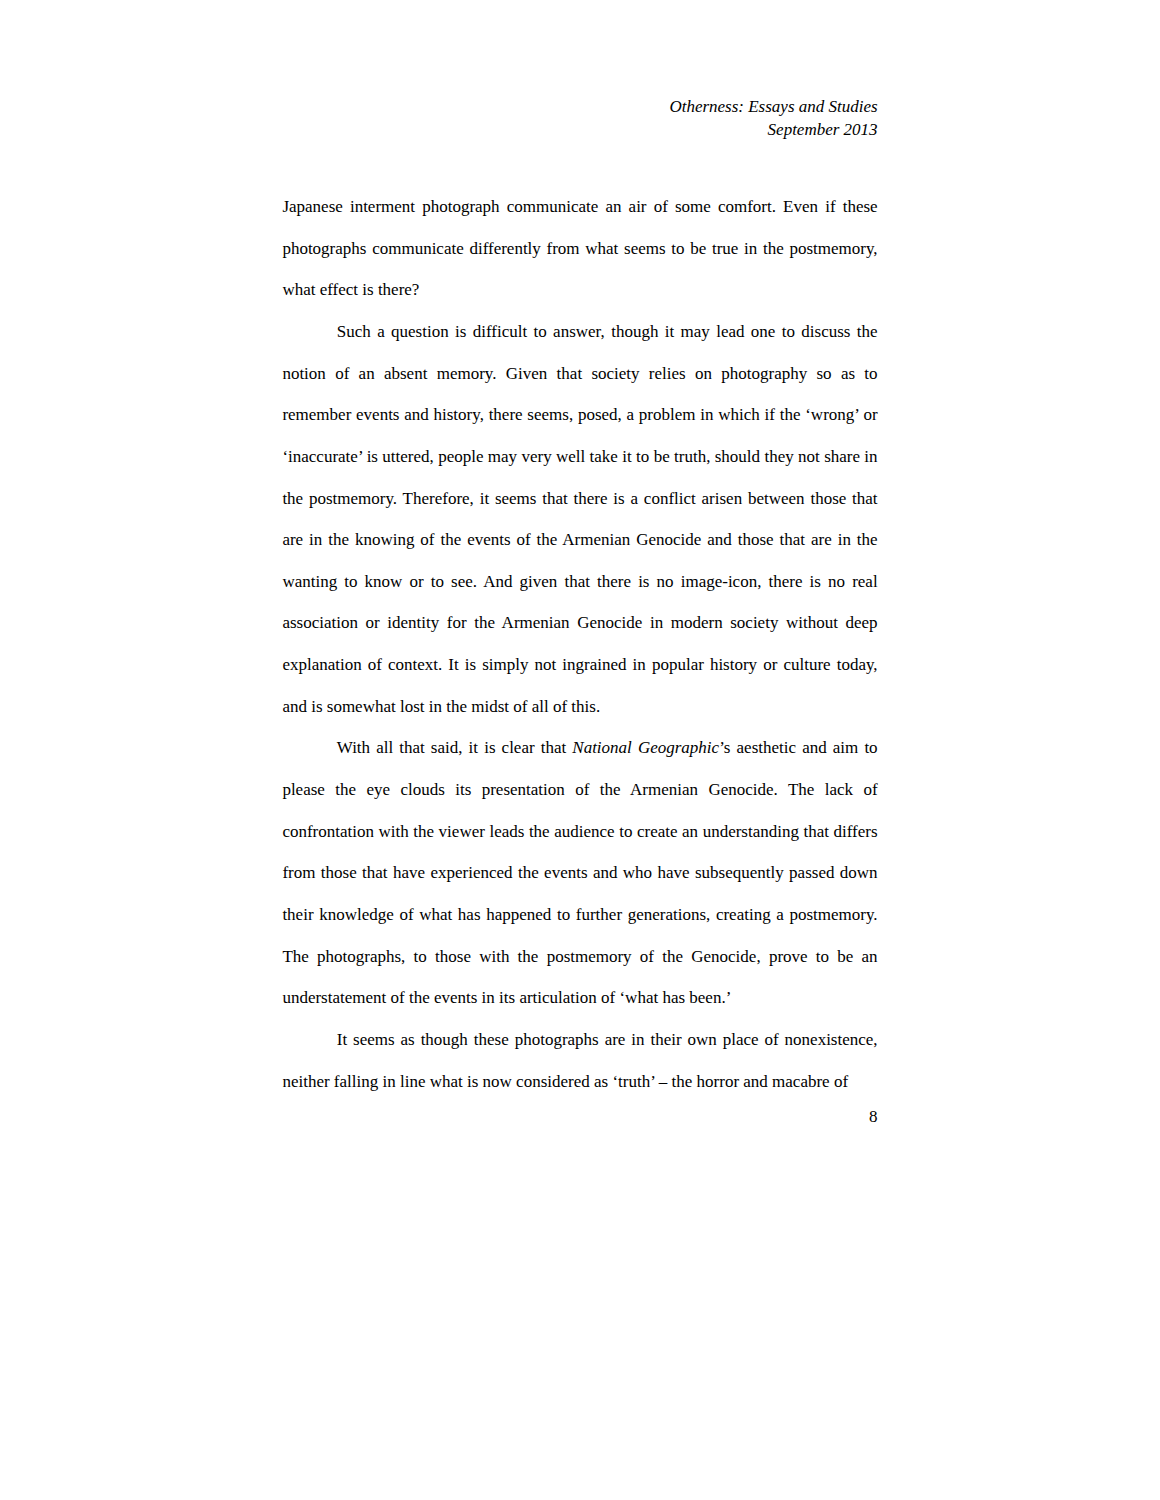Otherness: Essays and Studies September 2013
Japanese interment photograph communicate an air of some comfort. Even if these photographs communicate differently from what seems to be true in the postmemory, what effect is there?
Such a question is difficult to answer, though it may lead one to discuss the notion of an absent memory. Given that society relies on photography so as to remember events and history, there seems, posed, a problem in which if the ‘wrong’ or ‘inaccurate’ is uttered, people may very well take it to be truth, should they not share in the postmemory. Therefore, it seems that there is a conflict arisen between those that are in the knowing of the events of the Armenian Genocide and those that are in the wanting to know or to see. And given that there is no image-icon, there is no real association or identity for the Armenian Genocide in modern society without deep explanation of context. It is simply not ingrained in popular history or culture today, and is somewhat lost in the midst of all of this.
With all that said, it is clear that National Geographic’s aesthetic and aim to please the eye clouds its presentation of the Armenian Genocide. The lack of confrontation with the viewer leads the audience to create an understanding that differs from those that have experienced the events and who have subsequently passed down their knowledge of what has happened to further generations, creating a postmemory. The photographs, to those with the postmemory of the Genocide, prove to be an understatement of the events in its articulation of ‘what has been.’
It seems as though these photographs are in their own place of nonexistence, neither falling in line what is now considered as ‘truth’ – the horror and macabre of
8